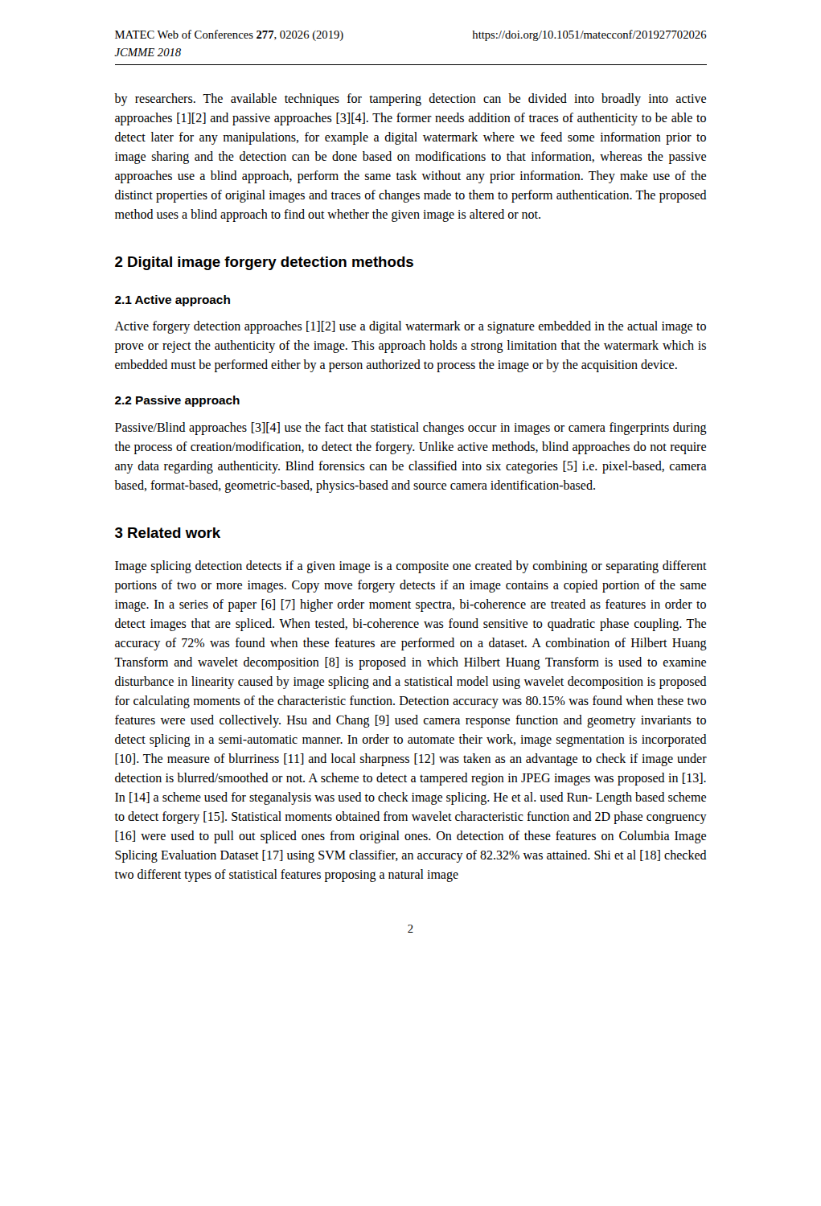MATEC Web of Conferences 277, 02026 (2019)
JCMME 2018
https://doi.org/10.1051/matecconf/201927702026
by researchers. The available techniques for tampering detection can be divided into broadly into active approaches [1][2] and passive approaches [3][4]. The former needs addition of traces of authenticity to be able to detect later for any manipulations, for example a digital watermark where we feed some information prior to image sharing and the detection can be done based on modifications to that information, whereas the passive approaches use a blind approach, perform the same task without any prior information. They make use of the distinct properties of original images and traces of changes made to them to perform authentication. The proposed method uses a blind approach to find out whether the given image is altered or not.
2 Digital image forgery detection methods
2.1 Active approach
Active forgery detection approaches [1][2] use a digital watermark or a signature embedded in the actual image to prove or reject the authenticity of the image. This approach holds a strong limitation that the watermark which is embedded must be performed either by a person authorized to process the image or by the acquisition device.
2.2 Passive approach
Passive/Blind approaches [3][4] use the fact that statistical changes occur in images or camera fingerprints during the process of creation/modification, to detect the forgery. Unlike active methods, blind approaches do not require any data regarding authenticity. Blind forensics can be classified into six categories [5] i.e. pixel-based, camera based, format-based, geometric-based, physics-based and source camera identification-based.
3 Related work
Image splicing detection detects if a given image is a composite one created by combining or separating different portions of two or more images. Copy move forgery detects if an image contains a copied portion of the same image. In a series of paper [6] [7] higher order moment spectra, bi-coherence are treated as features in order to detect images that are spliced. When tested, bi-coherence was found sensitive to quadratic phase coupling. The accuracy of 72% was found when these features are performed on a dataset. A combination of Hilbert Huang Transform and wavelet decomposition [8] is proposed in which Hilbert Huang Transform is used to examine disturbance in linearity caused by image splicing and a statistical model using wavelet decomposition is proposed for calculating moments of the characteristic function. Detection accuracy was 80.15% was found when these two features were used collectively. Hsu and Chang [9] used camera response function and geometry invariants to detect splicing in a semi-automatic manner. In order to automate their work, image segmentation is incorporated [10]. The measure of blurriness [11] and local sharpness [12] was taken as an advantage to check if image under detection is blurred/smoothed or not. A scheme to detect a tampered region in JPEG images was proposed in [13]. In [14] a scheme used for steganalysis was used to check image splicing. He et al. used Run- Length based scheme to detect forgery [15]. Statistical moments obtained from wavelet characteristic function and 2D phase congruency [16] were used to pull out spliced ones from original ones. On detection of these features on Columbia Image Splicing Evaluation Dataset [17] using SVM classifier, an accuracy of 82.32% was attained. Shi et al [18] checked two different types of statistical features proposing a natural image
2